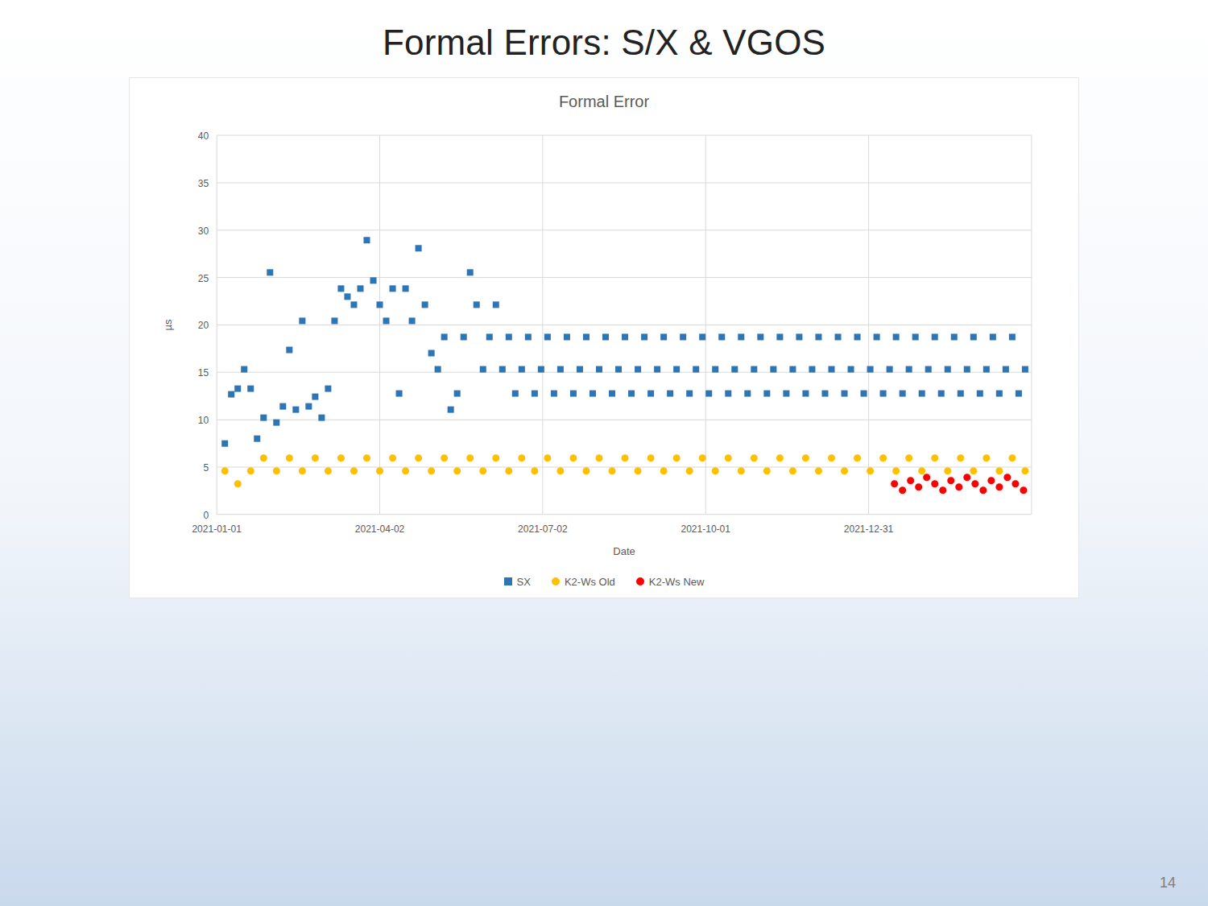Formal Errors: S/X & VGOS
Formal Error
40 35 30 25 20 15 10 5 0 µs 2021-01-01 2021-04-02 2021-07-02 2021-10-01 2021-12-31 Date
SX K2-Ws Old K2-Ws New
14